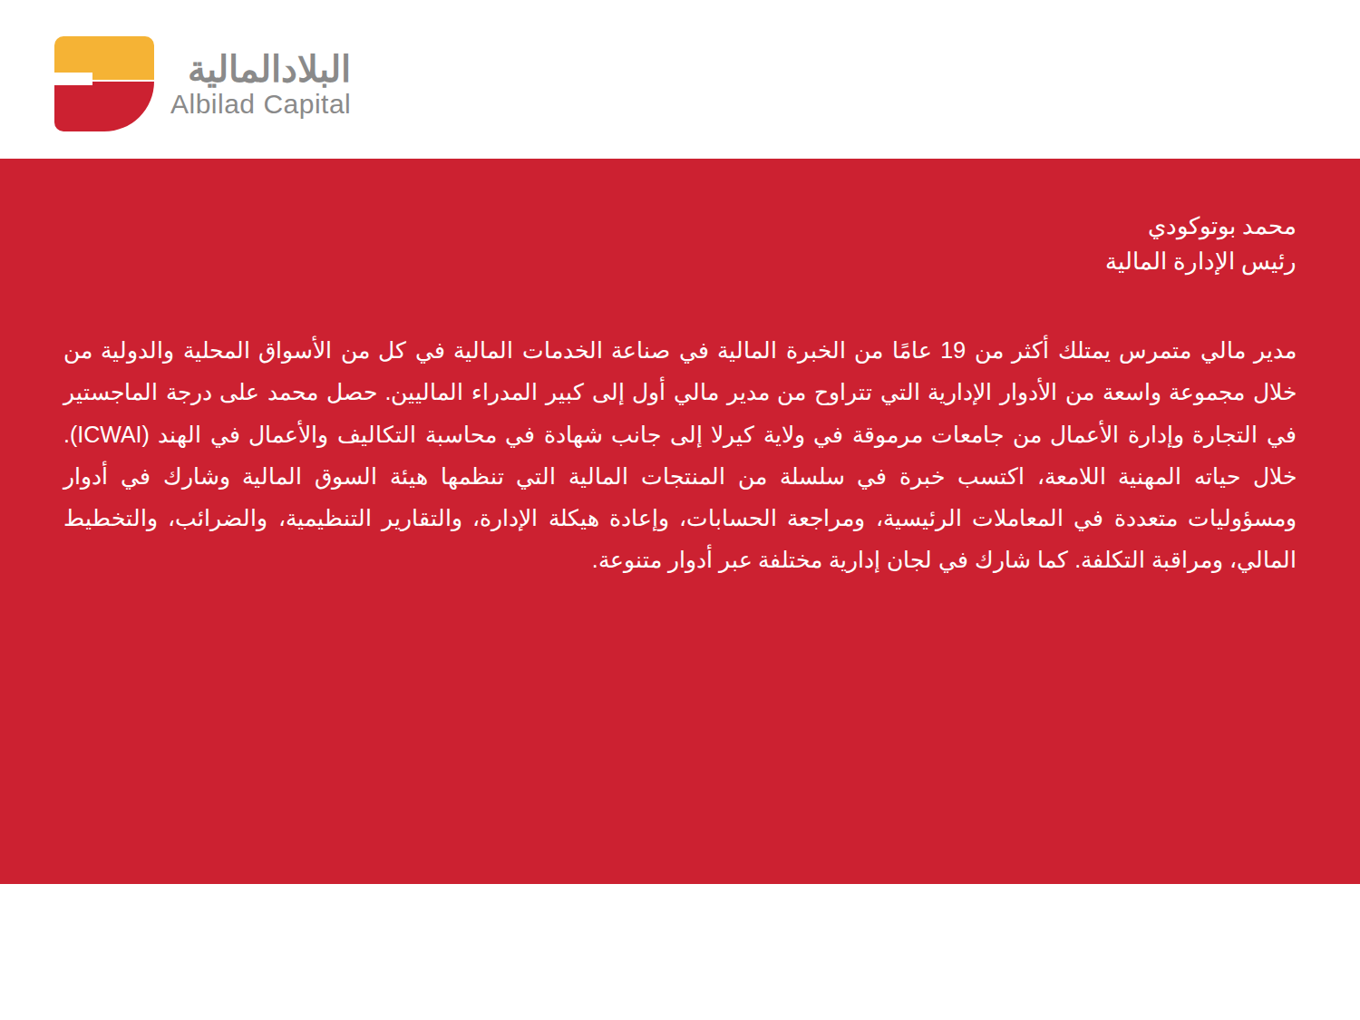البلادالمالية
Albilad Capital
محمد بوتوكودي
رئيس الإدارة المالية
مدير مالي متمرس يمتلك أكثر من 19 عامًا من الخبرة المالية في صناعة الخدمات المالية في كل من الأسواق المحلية والدولية من خلال مجموعة واسعة من الأدوار الإدارية التي تتراوح من مدير مالي أول إلى كبير المدراء الماليين. حصل محمد على درجة الماجستير في التجارة وإدارة الأعمال من جامعات مرموقة في ولاية كيرلا إلى جانب شهادة في محاسبة التكاليف والأعمال في الهند (ICWAI). خلال حياته المهنية اللامعة، اكتسب خبرة في سلسلة من المنتجات المالية التي تنظمها هيئة السوق المالية وشارك في أدوار ومسؤوليات متعددة في المعاملات الرئيسية، ومراجعة الحسابات، وإعادة هيكلة الإدارة، والتقارير التنظيمية، والضرائب، والتخطيط المالي، ومراقبة التكلفة. كما شارك في لجان إدارية مختلفة عبر أدوار متنوعة.